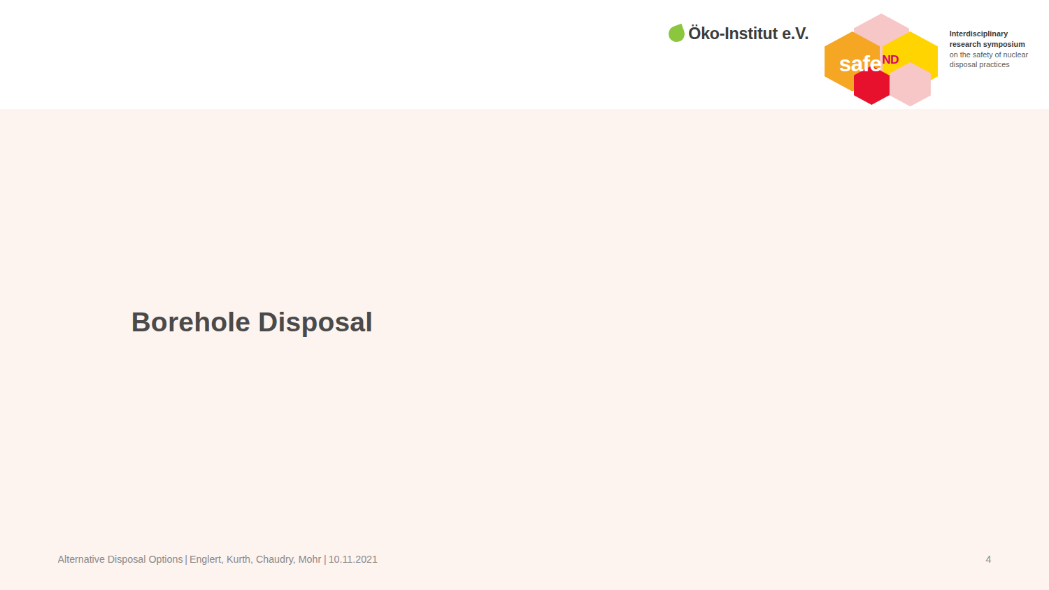Öko-Institut e.V.
safeND
Interdisciplinary research symposium on the safety of nuclear disposal practices
Borehole Disposal
Alternative Disposal Options | Englert, Kurth, Chaudry, Mohr | 10.11.2021 4